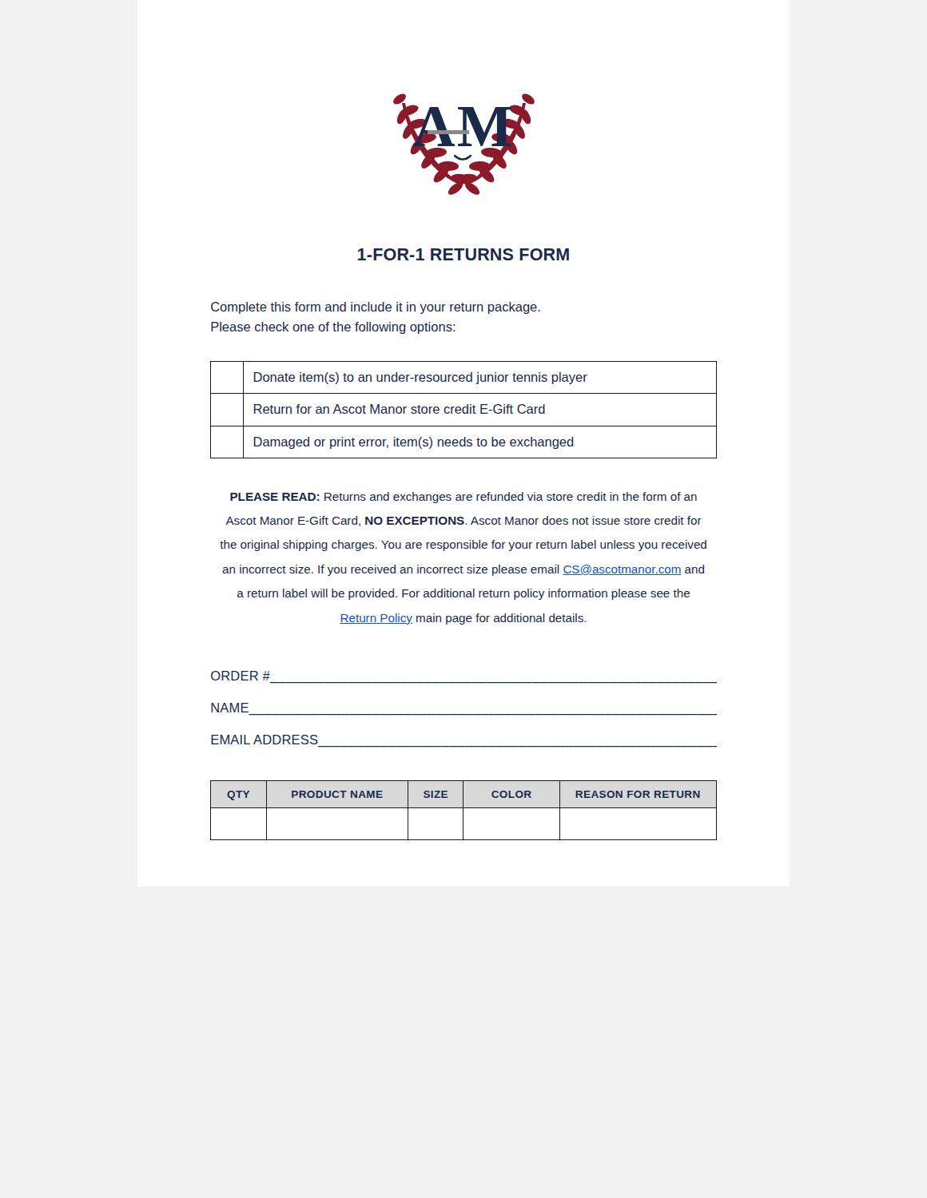AM
1-FOR-1 RETURNS FORM
Complete this form and include it in your return package.
Please check one of the following options:
| | Donate item(s) to an under-resourced junior tennis player |
| | Return for an Ascot Manor store credit E-Gift Card |
| | Damaged or print error, item(s) needs to be exchanged |
PLEASE READ: Returns and exchanges are refunded via store credit in the form of an Ascot Manor E-Gift Card, NO EXCEPTIONS. Ascot Manor does not issue store credit for the original shipping charges. You are responsible for your return label unless you received an incorrect size. If you received an incorrect size please email CS@ascotmanor.com and a return label will be provided. For additional return policy information please see the Return Policy main page for additional details.
ORDER #_______________________________________________________________
NAME___________________________________________________________________
EMAIL ADDRESS_______________________________________________________
| QTY | PRODUCT NAME | SIZE | COLOR | REASON FOR RETURN |
| --- | --- | --- | --- | --- |